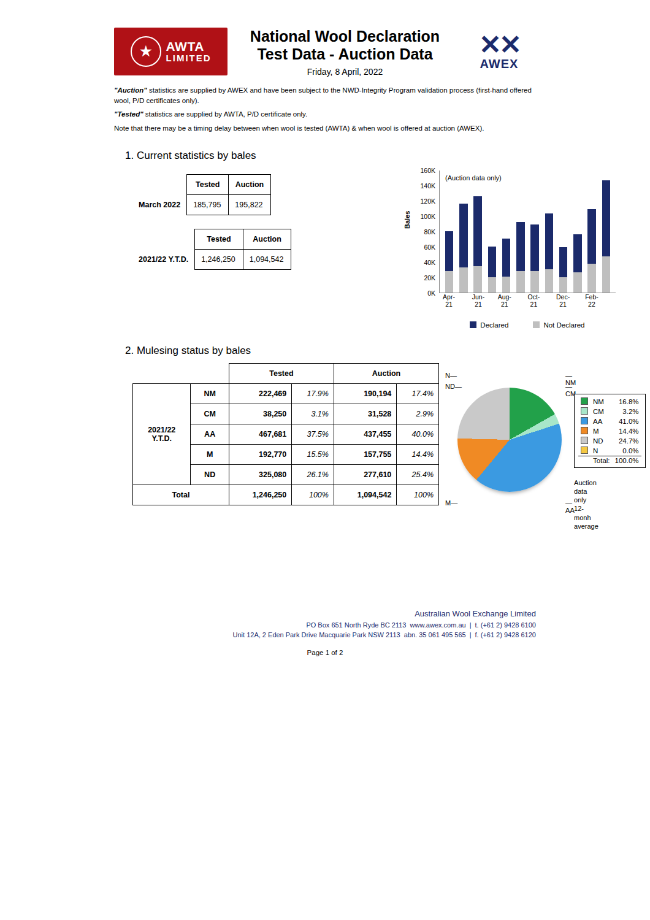★
AWTA
LIMITED
National Wool Declaration
Test Data - Auction Data
Friday, 8 April, 2022
✕✕
AWEX
"Auction" statistics are supplied by AWEX and have been subject to the NWD-Integrity Program validation process (first-hand offered wool, P/D certificates only).
"Tested" statistics are supplied by AWTA, P/D certificate only.
Note that there may be a timing delay between when wool is tested (AWTA) & when wool is offered at auction (AWEX).
1. Current statistics by bales
| | Tested | Auction |
| March 2022 | 185,795 | 195,822 |
| | Tested | Auction |
| 2021/22 Y.T.D. | 1,246,250 | 1,094,542 |
(Auction data only)
Bales
160K 140K 120K 100K 80K 60K 40K 20K 0K
Apr-21
May
Jun-21
Jul
Aug-21
Sep
Oct-21
Nov
Dec-21
Jan
Feb-22
Mar
Declared
Not Declared
2. Mulesing status by bales
| | | Tested | Auction |
| 2021/22 Y.T.D. | NM | 222,469 | 17.9% | 190,194 | 17.4% |
| CM | 38,250 | 3.1% | 31,528 | 2.9% |
| AA | 467,681 | 37.5% | 437,455 | 40.0% |
| M | 192,770 | 15.5% | 157,755 | 14.4% |
| ND | 325,080 | 26.1% | 277,610 | 25.4% |
| Total | 1,246,250 | 100% | 1,094,542 | 100% |
N— ND— —NM —CM M— —AA
| | NM | 16.8% |
| | CM | 3.2% |
| | AA | 41.0% |
| | M | 14.4% |
| | ND | 24.7% |
| | N | 0.0% |
| | Total: | 100.0% |
Auction data only
12-monh average
Australian Wool Exchange Limited
PO Box 651 North Ryde BC 2113 www.awex.com.au|t. (+61 2) 9428 6100
Unit 12A, 2 Eden Park Drive Macquarie Park NSW 2113 abn. 35 061 495 565|f. (+61 2) 9428 6120
Page 1 of 2